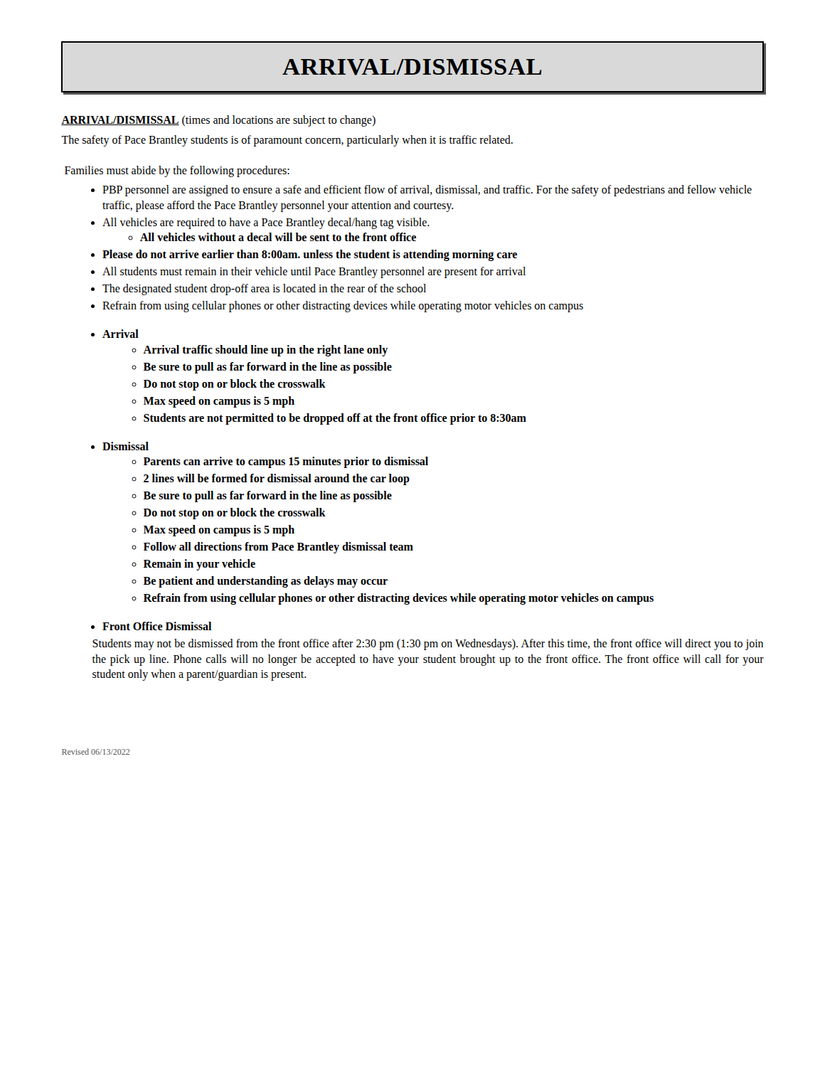ARRIVAL/DISMISSAL
ARRIVAL/DISMISSAL (times and locations are subject to change)
The safety of Pace Brantley students is of paramount concern, particularly when it is traffic related.
Families must abide by the following procedures:
PBP personnel are assigned to ensure a safe and efficient flow of arrival, dismissal, and traffic. For the safety of pedestrians and fellow vehicle traffic, please afford the Pace Brantley personnel your attention and courtesy.
All vehicles are required to have a Pace Brantley decal/hang tag visible.
All vehicles without a decal will be sent to the front office
Please do not arrive earlier than 8:00am. unless the student is attending morning care
All students must remain in their vehicle until Pace Brantley personnel are present for arrival
The designated student drop-off area is located in the rear of the school
Refrain from using cellular phones or other distracting devices while operating motor vehicles on campus
Arrival
Arrival traffic should line up in the right lane only
Be sure to pull as far forward in the line as possible
Do not stop on or block the crosswalk
Max speed on campus is 5 mph
Students are not permitted to be dropped off at the front office prior to 8:30am
Dismissal
Parents can arrive to campus 15 minutes prior to dismissal
2 lines will be formed for dismissal around the car loop
Be sure to pull as far forward in the line as possible
Do not stop on or block the crosswalk
Max speed on campus is 5 mph
Follow all directions from Pace Brantley dismissal team
Remain in your vehicle
Be patient and understanding as delays may occur
Refrain from using cellular phones or other distracting devices while operating motor vehicles on campus
Front Office Dismissal
Students may not be dismissed from the front office after 2:30 pm (1:30 pm on Wednesdays). After this time, the front office will direct you to join the pick up line. Phone calls will no longer be accepted to have your student brought up to the front office. The front office will call for your student only when a parent/guardian is present.
Revised 06/13/2022